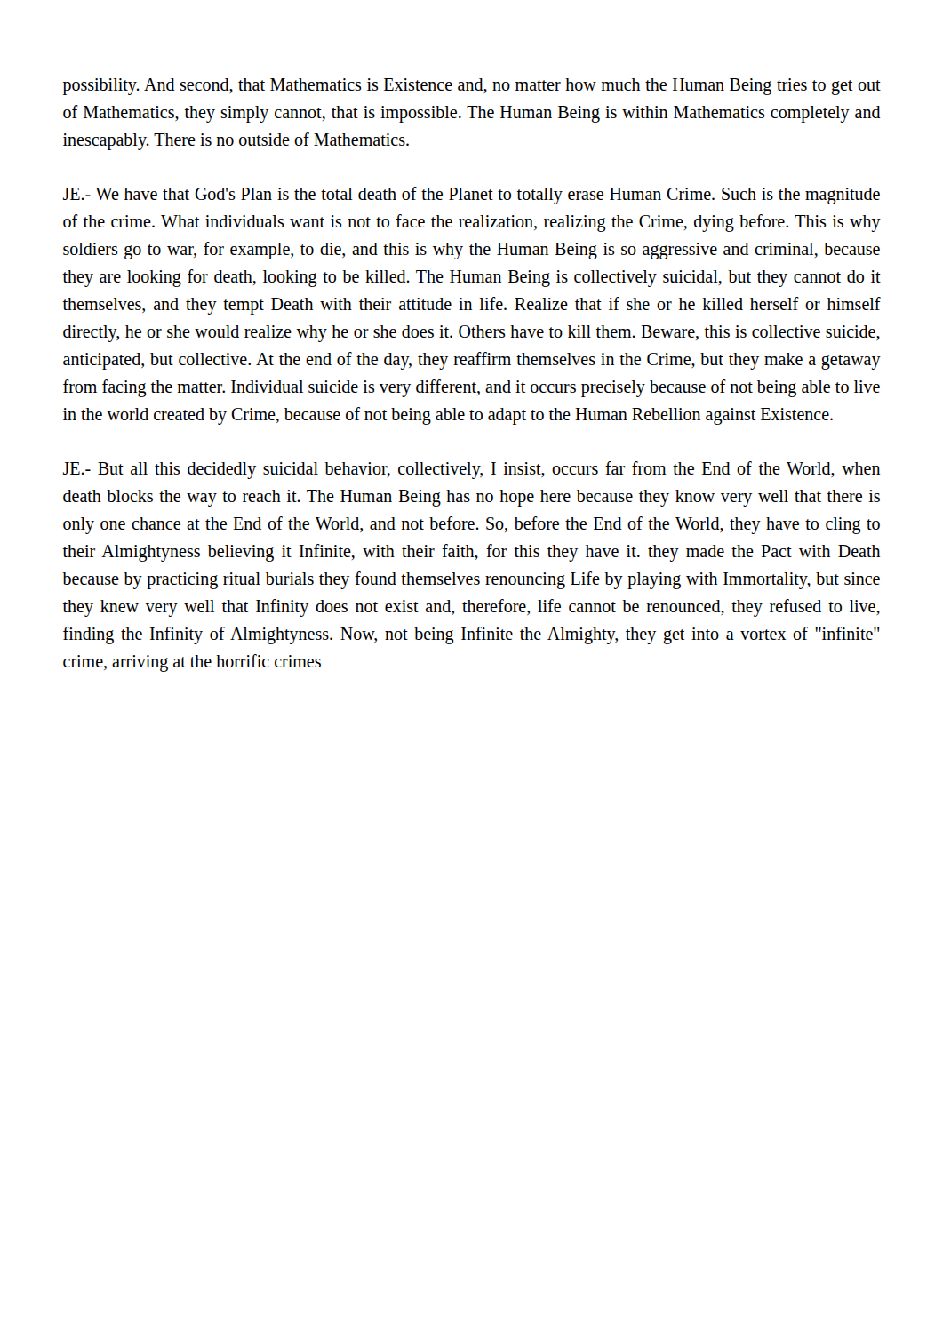possibility. And second, that Mathematics is Existence and, no matter how much the Human Being tries to get out of Mathematics, they simply cannot, that is impossible. The Human Being is within Mathematics completely and inescapably. There is no outside of Mathematics.
JE.- We have that God's Plan is the total death of the Planet to totally erase Human Crime. Such is the magnitude of the crime. What individuals want is not to face the realization, realizing the Crime, dying before. This is why soldiers go to war, for example, to die, and this is why the Human Being is so aggressive and criminal, because they are looking for death, looking to be killed. The Human Being is collectively suicidal, but they cannot do it themselves, and they tempt Death with their attitude in life. Realize that if she or he killed herself or himself directly, he or she would realize why he or she does it. Others have to kill them. Beware, this is collective suicide, anticipated, but collective. At the end of the day, they reaffirm themselves in the Crime, but they make a getaway from facing the matter. Individual suicide is very different, and it occurs precisely because of not being able to live in the world created by Crime, because of not being able to adapt to the Human Rebellion against Existence.
JE.- But all this decidedly suicidal behavior, collectively, I insist, occurs far from the End of the World, when death blocks the way to reach it. The Human Being has no hope here because they know very well that there is only one chance at the End of the World, and not before. So, before the End of the World, they have to cling to their Almightyness believing it Infinite, with their faith, for this they have it. they made the Pact with Death because by practicing ritual burials they found themselves renouncing Life by playing with Immortality, but since they knew very well that Infinity does not exist and, therefore, life cannot be renounced, they refused to live, finding the Infinity of Almightyness. Now, not being Infinite the Almighty, they get into a vortex of "infinite" crime, arriving at the horrific crimes